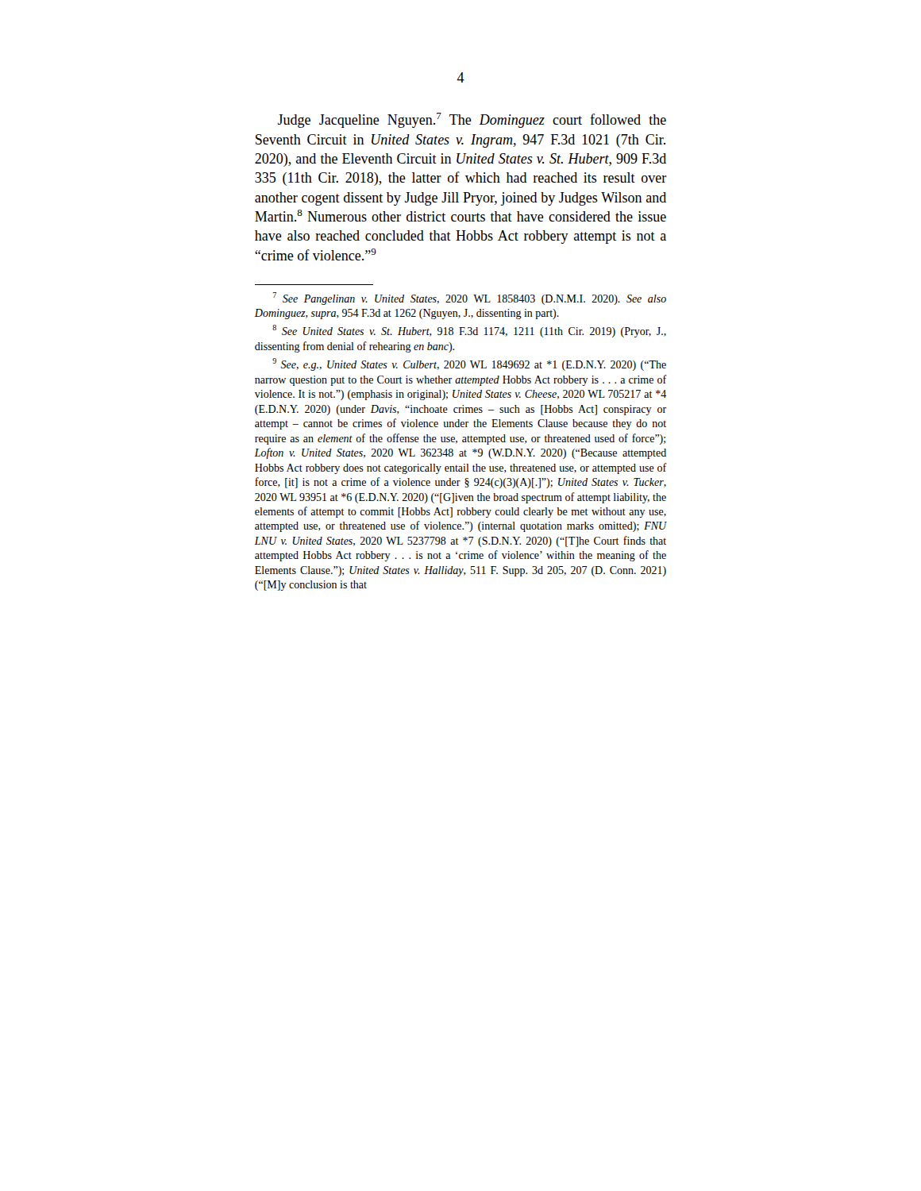4
Judge Jacqueline Nguyen.7 The Dominguez court followed the Seventh Circuit in United States v. Ingram, 947 F.3d 1021 (7th Cir. 2020), and the Eleventh Circuit in United States v. St. Hubert, 909 F.3d 335 (11th Cir. 2018), the latter of which had reached its result over another cogent dissent by Judge Jill Pryor, joined by Judges Wilson and Martin.8 Numerous other district courts that have considered the issue have also reached concluded that Hobbs Act robbery attempt is not a “crime of violence.”9
7 See Pangelinan v. United States, 2020 WL 1858403 (D.N.M.I. 2020). See also Dominguez, supra, 954 F.3d at 1262 (Nguyen, J., dissenting in part).
8 See United States v. St. Hubert, 918 F.3d 1174, 1211 (11th Cir. 2019) (Pryor, J., dissenting from denial of rehearing en banc).
9 See, e.g., United States v. Culbert, 2020 WL 1849692 at *1 (E.D.N.Y. 2020) (“The narrow question put to the Court is whether attempted Hobbs Act robbery is . . . a crime of violence. It is not.”) (emphasis in original); United States v. Cheese, 2020 WL 705217 at *4 (E.D.N.Y. 2020) (under Davis, “inchoate crimes – such as [Hobbs Act] conspiracy or attempt – cannot be crimes of violence under the Elements Clause because they do not require as an element of the offense the use, attempted use, or threatened used of force”); Lofton v. United States, 2020 WL 362348 at *9 (W.D.N.Y. 2020) (“Because attempted Hobbs Act robbery does not categorically entail the use, threatened use, or attempted use of force, [it] is not a crime of a violence under § 924(c)(3)(A)[.]”); United States v. Tucker, 2020 WL 93951 at *6 (E.D.N.Y. 2020) (“[G]iven the broad spectrum of attempt liability, the elements of attempt to commit [Hobbs Act] robbery could clearly be met without any use, attempted use, or threatened use of violence.”) (internal quotation marks omitted); FNU LNU v. United States, 2020 WL 5237798 at *7 (S.D.N.Y. 2020) (“[T]he Court finds that attempted Hobbs Act robbery . . . is not a ‘crime of violence’ within the meaning of the Elements Clause.”); United States v. Halliday, 511 F. Supp. 3d 205, 207 (D. Conn. 2021) (“[M]y conclusion is that